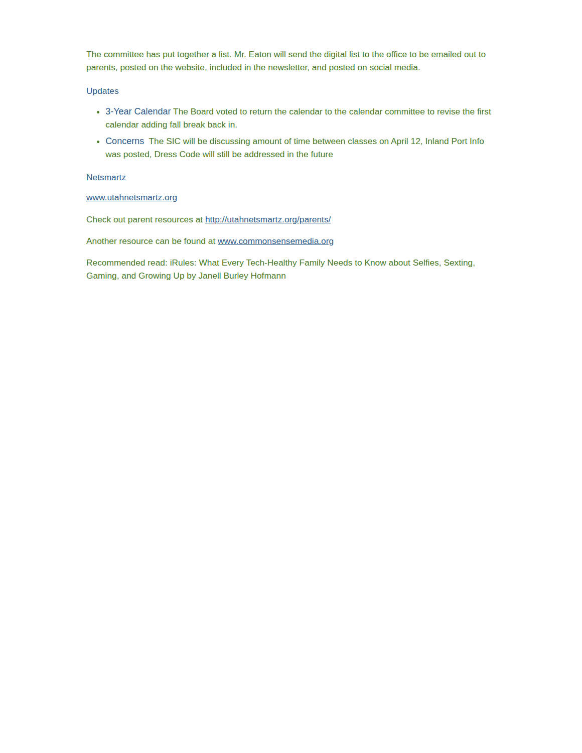The committee has put together a list. Mr. Eaton will send the digital list to the office to be emailed out to parents, posted on the website, included in the newsletter, and posted on social media.
Updates
3-Year Calendar The Board voted to return the calendar to the calendar committee to revise the first calendar adding fall break back in.
Concerns The SIC will be discussing amount of time between classes on April 12, Inland Port Info was posted, Dress Code will still be addressed in the future
Netsmartz
www.utahnetsmartz.org
Check out parent resources at http://utahnetsmartz.org/parents/
Another resource can be found at www.commonsensemedia.org
Recommended read: iRules: What Every Tech-Healthy Family Needs to Know about Selfies, Sexting, Gaming, and Growing Up by Janell Burley Hofmann